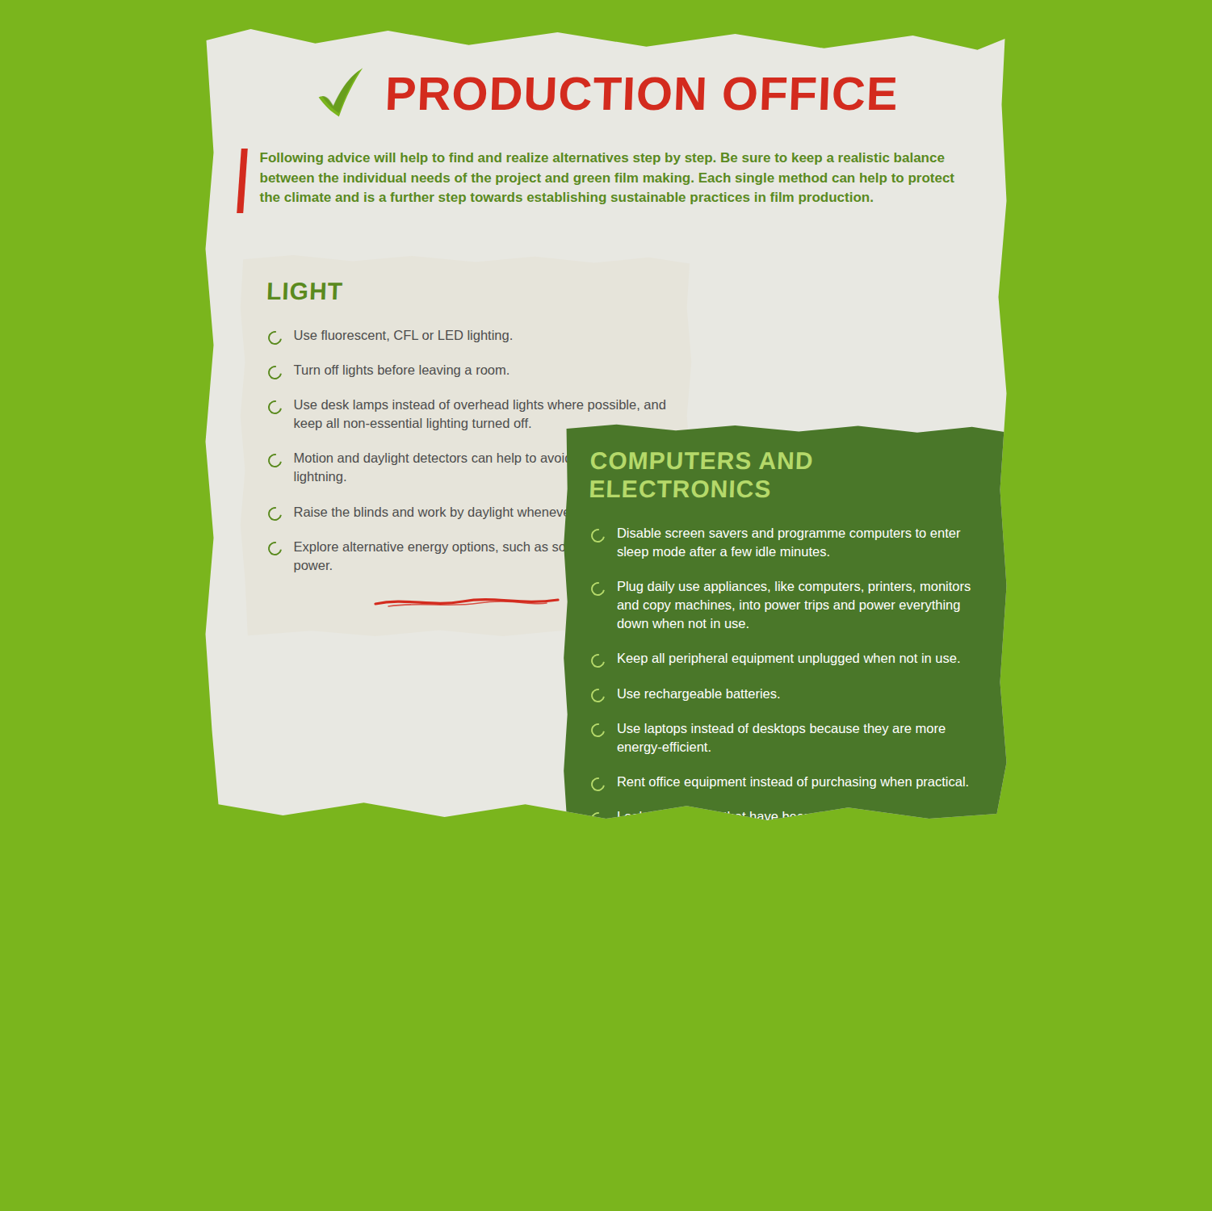Production Office
Following advice will help to find and realize alternatives step by step. Be sure to keep a realistic balance between the individual needs of the project and green film making. Each single method can help to protect the climate and is a further step towards establishing sustainable practices in film production.
Light
Use fluorescent, CFL or LED lighting.
Turn off lights before leaving a room.
Use desk lamps instead of overhead lights where possible, and keep all non-essential lighting turned off.
Motion and daylight detectors can help to avoid unnecessary lightning.
Raise the blinds and work by daylight whenever possible.
Explore alternative energy options, such as solar and wind power.
Computers and
Electronics
Disable screen savers and programme computers to enter sleep mode after a few idle minutes.
Plug daily use appliances, like computers, printers, monitors and copy machines, into power trips and power everything down when not in use.
Keep all peripheral equipment unplugged when not in use.
Use rechargeable batteries.
Use laptops instead of desktops because they are more energy-efficient.
Rent office equipment instead of purchasing when practical.
Look for products that have been certified.
Further information at www.stromeffizienz.de